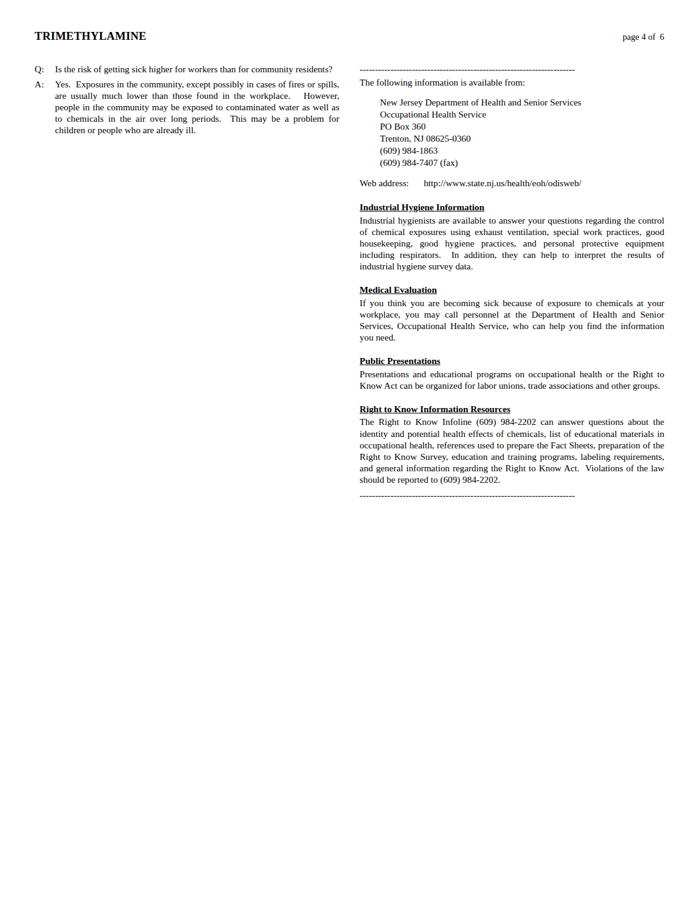TRIMETHYLAMINE page 4 of 6
| Q: | Is the risk of getting sick higher for workers than for community residents? |
| A: | Yes. Exposures in the community, except possibly in cases of fires or spills, are usually much lower than those found in the workplace. However, people in the community may be exposed to contaminated water as well as to chemicals in the air over long periods. This may be a problem for children or people who are already ill. |
----------------------------------------------------------------------
The following information is available from:
New Jersey Department of Health and Senior Services
Occupational Health Service
PO Box 360
Trenton, NJ 08625-0360
(609) 984-1863
(609) 984-7407 (fax)
Web address: http://www.state.nj.us/health/eoh/odisweb/
Industrial Hygiene Information
Industrial hygienists are available to answer your questions regarding the control of chemical exposures using exhaust ventilation, special work practices, good housekeeping, good hygiene practices, and personal protective equipment including respirators. In addition, they can help to interpret the results of industrial hygiene survey data.
Medical Evaluation
If you think you are becoming sick because of exposure to chemicals at your workplace, you may call personnel at the Department of Health and Senior Services, Occupational Health Service, who can help you find the information you need.
Public Presentations
Presentations and educational programs on occupational health or the Right to Know Act can be organized for labor unions, trade associations and other groups.
Right to Know Information Resources
The Right to Know Infoline (609) 984-2202 can answer questions about the identity and potential health effects of chemicals, list of educational materials in occupational health, references used to prepare the Fact Sheets, preparation of the Right to Know Survey, education and training programs, labeling requirements, and general information regarding the Right to Know Act. Violations of the law should be reported to (609) 984-2202.
----------------------------------------------------------------------